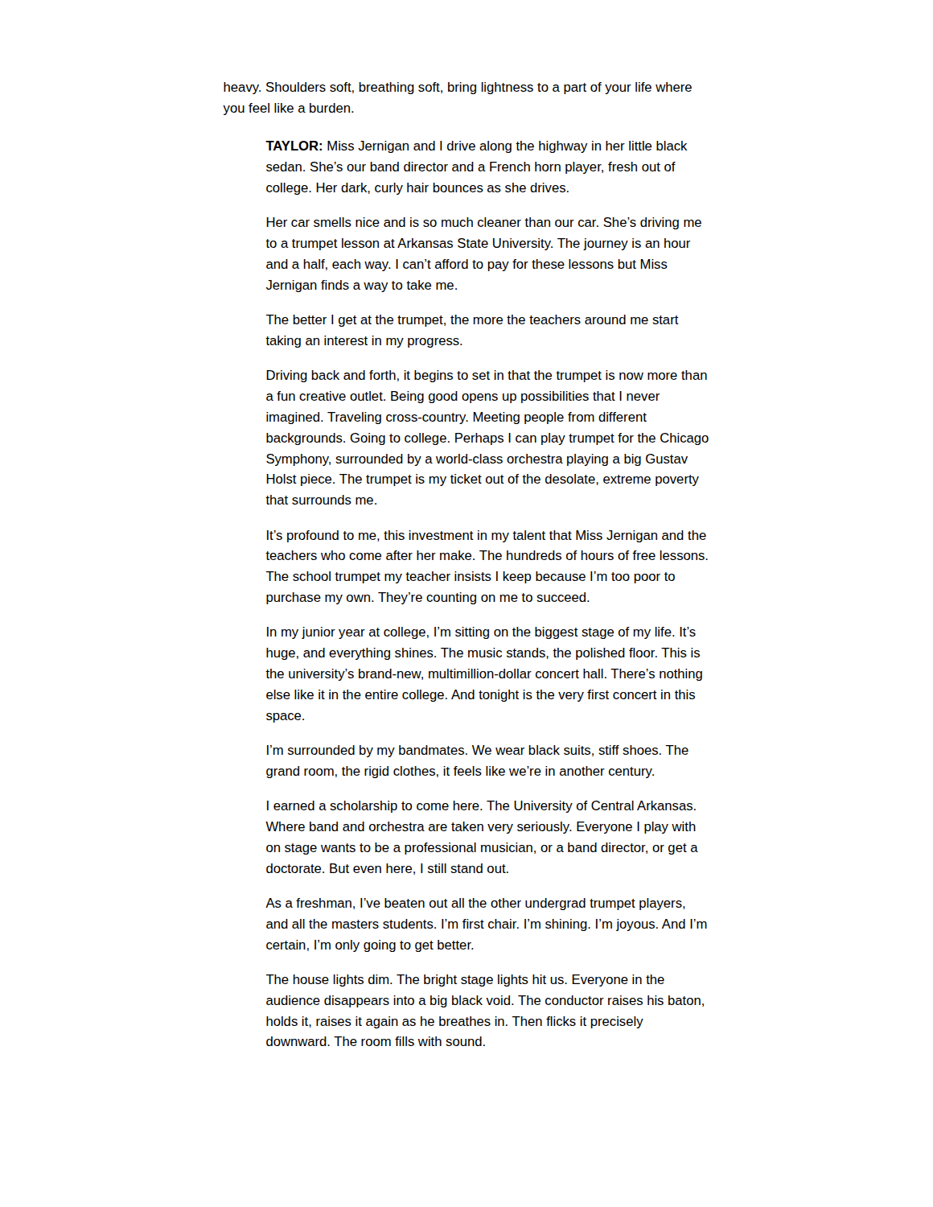heavy. Shoulders soft, breathing soft, bring lightness to a part of your life where you feel like a burden.
TAYLOR: Miss Jernigan and I drive along the highway in her little black sedan. She’s our band director and a French horn player, fresh out of college. Her dark, curly hair bounces as she drives.
Her car smells nice and is so much cleaner than our car. She’s driving me to a trumpet lesson at Arkansas State University. The journey is an hour and a half, each way. I can’t afford to pay for these lessons but Miss Jernigan finds a way to take me.
The better I get at the trumpet, the more the teachers around me start taking an interest in my progress.
Driving back and forth, it begins to set in that the trumpet is now more than a fun creative outlet. Being good opens up possibilities that I never imagined. Traveling cross-country. Meeting people from different backgrounds. Going to college. Perhaps I can play trumpet for the Chicago Symphony, surrounded by a world-class orchestra playing a big Gustav Holst piece. The trumpet is my ticket out of the desolate, extreme poverty that surrounds me.
It’s profound to me, this investment in my talent that Miss Jernigan and the teachers who come after her make. The hundreds of hours of free lessons. The school trumpet my teacher insists I keep because I’m too poor to purchase my own. They’re counting on me to succeed.
In my junior year at college, I’m sitting on the biggest stage of my life. It’s huge, and everything shines. The music stands, the polished floor. This is the university’s brand-new, multimillion-dollar concert hall. There’s nothing else like it in the entire college. And tonight is the very first concert in this space.
I’m surrounded by my bandmates. We wear black suits, stiff shoes. The grand room, the rigid clothes, it feels like we’re in another century.
I earned a scholarship to come here. The University of Central Arkansas. Where band and orchestra are taken very seriously. Everyone I play with on stage wants to be a professional musician, or a band director, or get a doctorate. But even here, I still stand out.
As a freshman, I’ve beaten out all the other undergrad trumpet players, and all the masters students. I’m first chair. I’m shining. I’m joyous. And I’m certain, I’m only going to get better.
The house lights dim. The bright stage lights hit us. Everyone in the audience disappears into a big black void. The conductor raises his baton, holds it, raises it again as he breathes in. Then flicks it precisely downward. The room fills with sound.